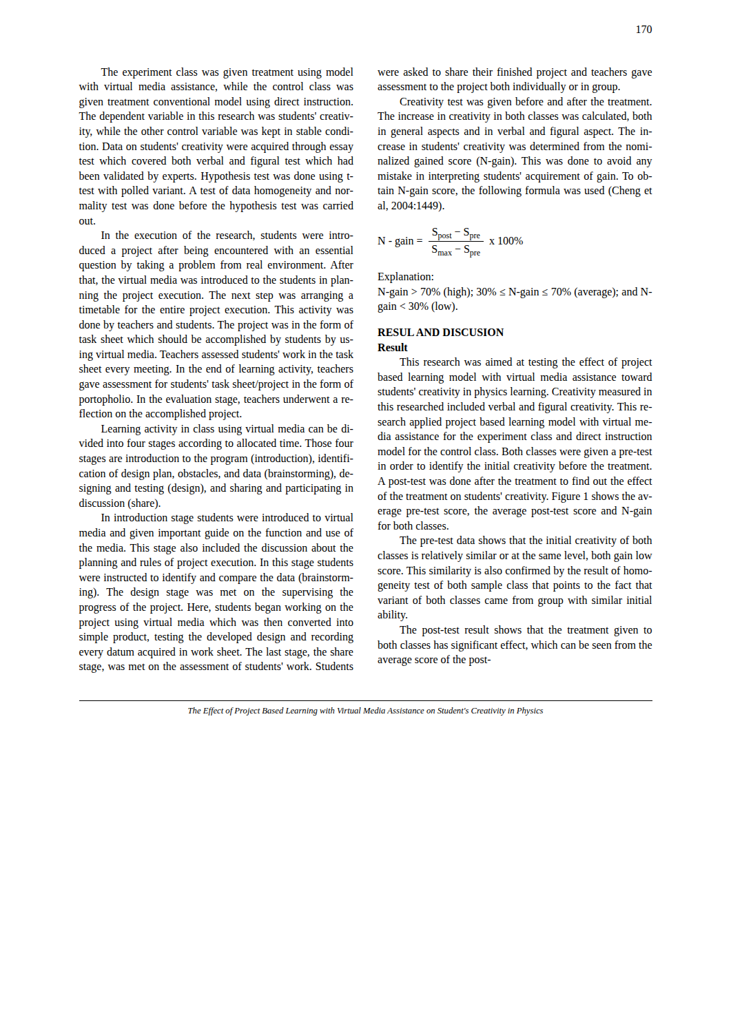170
The experiment class was given treatment using model with virtual media assistance, while the control class was given treatment conventional model using direct instruction. The dependent variable in this research was students' creativity, while the other control variable was kept in stable condition. Data on students' creativity were acquired through essay test which covered both verbal and figural test which had been validated by experts. Hypothesis test was done using t-test with polled variant. A test of data homogeneity and normality test was done before the hypothesis test was carried out.
In the execution of the research, students were introduced a project after being encountered with an essential question by taking a problem from real environment. After that, the virtual media was introduced to the students in planning the project execution. The next step was arranging a timetable for the entire project execution. This activity was done by teachers and students. The project was in the form of task sheet which should be accomplished by students by using virtual media. Teachers assessed students' work in the task sheet every meeting. In the end of learning activity, teachers gave assessment for students' task sheet/project in the form of portopholio. In the evaluation stage, teachers underwent a reflection on the accomplished project.
Learning activity in class using virtual media can be divided into four stages according to allocated time. Those four stages are introduction to the program (introduction), identification of design plan, obstacles, and data (brainstorming), designing and testing (design), and sharing and participating in discussion (share).
In introduction stage students were introduced to virtual media and given important guide on the function and use of the media. This stage also included the discussion about the planning and rules of project execution. In this stage students were instructed to identify and compare the data (brainstorming). The design stage was met on the supervising the progress of the project. Here, students began working on the project using virtual media which was then converted into simple product, testing the developed design and recording every datum acquired in work sheet. The last stage, the share stage, was met on the assessment of students' work. Students were asked to share their finished project and teachers gave assessment to the project both individually or in group.
Creativity test was given before and after the treatment. The increase in creativity in both classes was calculated, both in general aspects and in verbal and figural aspect. The increase in students' creativity was determined from the nominalized gained score (N-gain). This was done to avoid any mistake in interpreting students' acquirement of gain. To obtain N-gain score, the following formula was used (Cheng et al, 2004:1449).
N - gain = Spost − Spre Smax − Spre x 100%
Explanation:
N-gain > 70% (high); 30% ≤ N-gain ≤ 70% (average); and N-gain < 30% (low).
RESUL AND DISCUSION
Result
This research was aimed at testing the effect of project based learning model with virtual media assistance toward students' creativity in physics learning. Creativity measured in this researched included verbal and figural creativity. This research applied project based learning model with virtual media assistance for the experiment class and direct instruction model for the control class. Both classes were given a pre-test in order to identify the initial creativity before the treatment. A post-test was done after the treatment to find out the effect of the treatment on students' creativity. Figure 1 shows the average pre-test score, the average post-test score and N-gain for both classes.
The pre-test data shows that the initial creativity of both classes is relatively similar or at the same level, both gain low score. This similarity is also confirmed by the result of homogeneity test of both sample class that points to the fact that variant of both classes came from group with similar initial ability.
The post-test result shows that the treatment given to both classes has significant effect, which can be seen from the average score of the post-
The Effect of Project Based Learning with Virtual Media Assistance on Student's Creativity in Physics